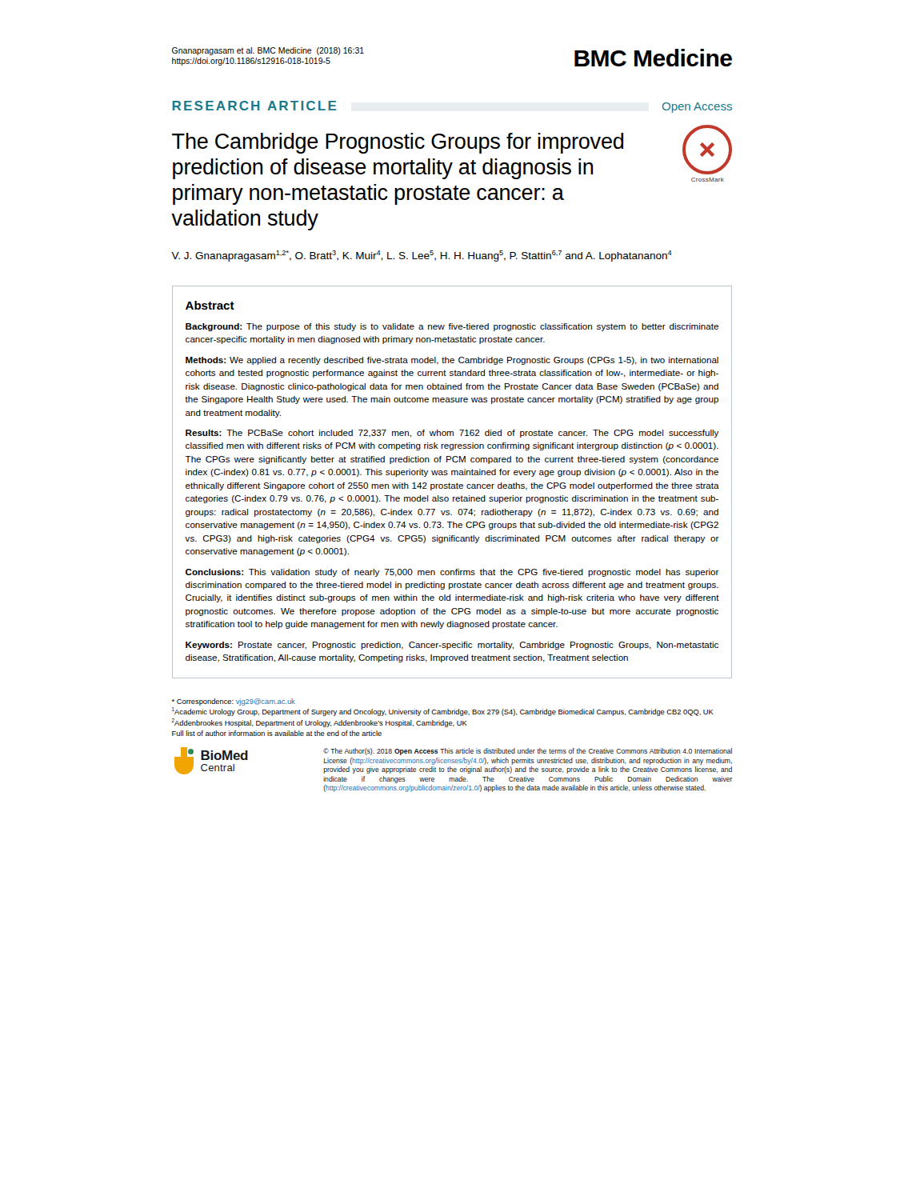Gnanapragasam et al. BMC Medicine (2018) 16:31
https://doi.org/10.1186/s12916-018-1019-5
BMC Medicine
RESEARCH ARTICLE Open Access
CrossMark
The Cambridge Prognostic Groups for improved prediction of disease mortality at diagnosis in primary non-metastatic prostate cancer: a validation study
V. J. Gnanapragasam1,2*, O. Bratt3, K. Muir4, L. S. Lee5, H. H. Huang5, P. Stattin6,7 and A. Lophatananon4
Abstract
Background: The purpose of this study is to validate a new five-tiered prognostic classification system to better discriminate cancer-specific mortality in men diagnosed with primary non-metastatic prostate cancer.
Methods: We applied a recently described five-strata model, the Cambridge Prognostic Groups (CPGs 1-5), in two international cohorts and tested prognostic performance against the current standard three-strata classification of low-, intermediate- or high-risk disease. Diagnostic clinico-pathological data for men obtained from the Prostate Cancer data Base Sweden (PCBaSe) and the Singapore Health Study were used. The main outcome measure was prostate cancer mortality (PCM) stratified by age group and treatment modality.
Results: The PCBaSe cohort included 72,337 men, of whom 7162 died of prostate cancer. The CPG model successfully classified men with different risks of PCM with competing risk regression confirming significant intergroup distinction (p < 0.0001). The CPGs were significantly better at stratified prediction of PCM compared to the current three-tiered system (concordance index (C-index) 0.81 vs. 0.77, p < 0.0001). This superiority was maintained for every age group division (p < 0.0001). Also in the ethnically different Singapore cohort of 2550 men with 142 prostate cancer deaths, the CPG model outperformed the three strata categories (C-index 0.79 vs. 0.76, p < 0.0001). The model also retained superior prognostic discrimination in the treatment sub-groups: radical prostatectomy (n = 20,586), C-index 0.77 vs. 074; radiotherapy (n = 11,872), C-index 0.73 vs. 0.69; and conservative management (n = 14,950), C-index 0.74 vs. 0.73. The CPG groups that sub-divided the old intermediate-risk (CPG2 vs. CPG3) and high-risk categories (CPG4 vs. CPG5) significantly discriminated PCM outcomes after radical therapy or conservative management (p < 0.0001).
Conclusions: This validation study of nearly 75,000 men confirms that the CPG five-tiered prognostic model has superior discrimination compared to the three-tiered model in predicting prostate cancer death across different age and treatment groups. Crucially, it identifies distinct sub-groups of men within the old intermediate-risk and high-risk criteria who have very different prognostic outcomes. We therefore propose adoption of the CPG model as a simple-to-use but more accurate prognostic stratification tool to help guide management for men with newly diagnosed prostate cancer.
Keywords: Prostate cancer, Prognostic prediction, Cancer-specific mortality, Cambridge Prognostic Groups, Non-metastatic disease, Stratification, All-cause mortality, Competing risks, Improved treatment section, Treatment selection
* Correspondence: vjg29@cam.ac.uk
1Academic Urology Group, Department of Surgery and Oncology, University of Cambridge, Box 279 (S4), Cambridge Biomedical Campus, Cambridge CB2 0QQ, UK
2Addenbrookes Hospital, Department of Urology, Addenbrooke’s Hospital, Cambridge, UK
Full list of author information is available at the end of the article
BioMed
Central
© The Author(s). 2018 Open Access This article is distributed under the terms of the Creative Commons Attribution 4.0 International License (http://creativecommons.org/licenses/by/4.0/), which permits unrestricted use, distribution, and reproduction in any medium, provided you give appropriate credit to the original author(s) and the source, provide a link to the Creative Commons license, and indicate if changes were made. The Creative Commons Public Domain Dedication waiver (http://creativecommons.org/publicdomain/zero/1.0/) applies to the data made available in this article, unless otherwise stated.